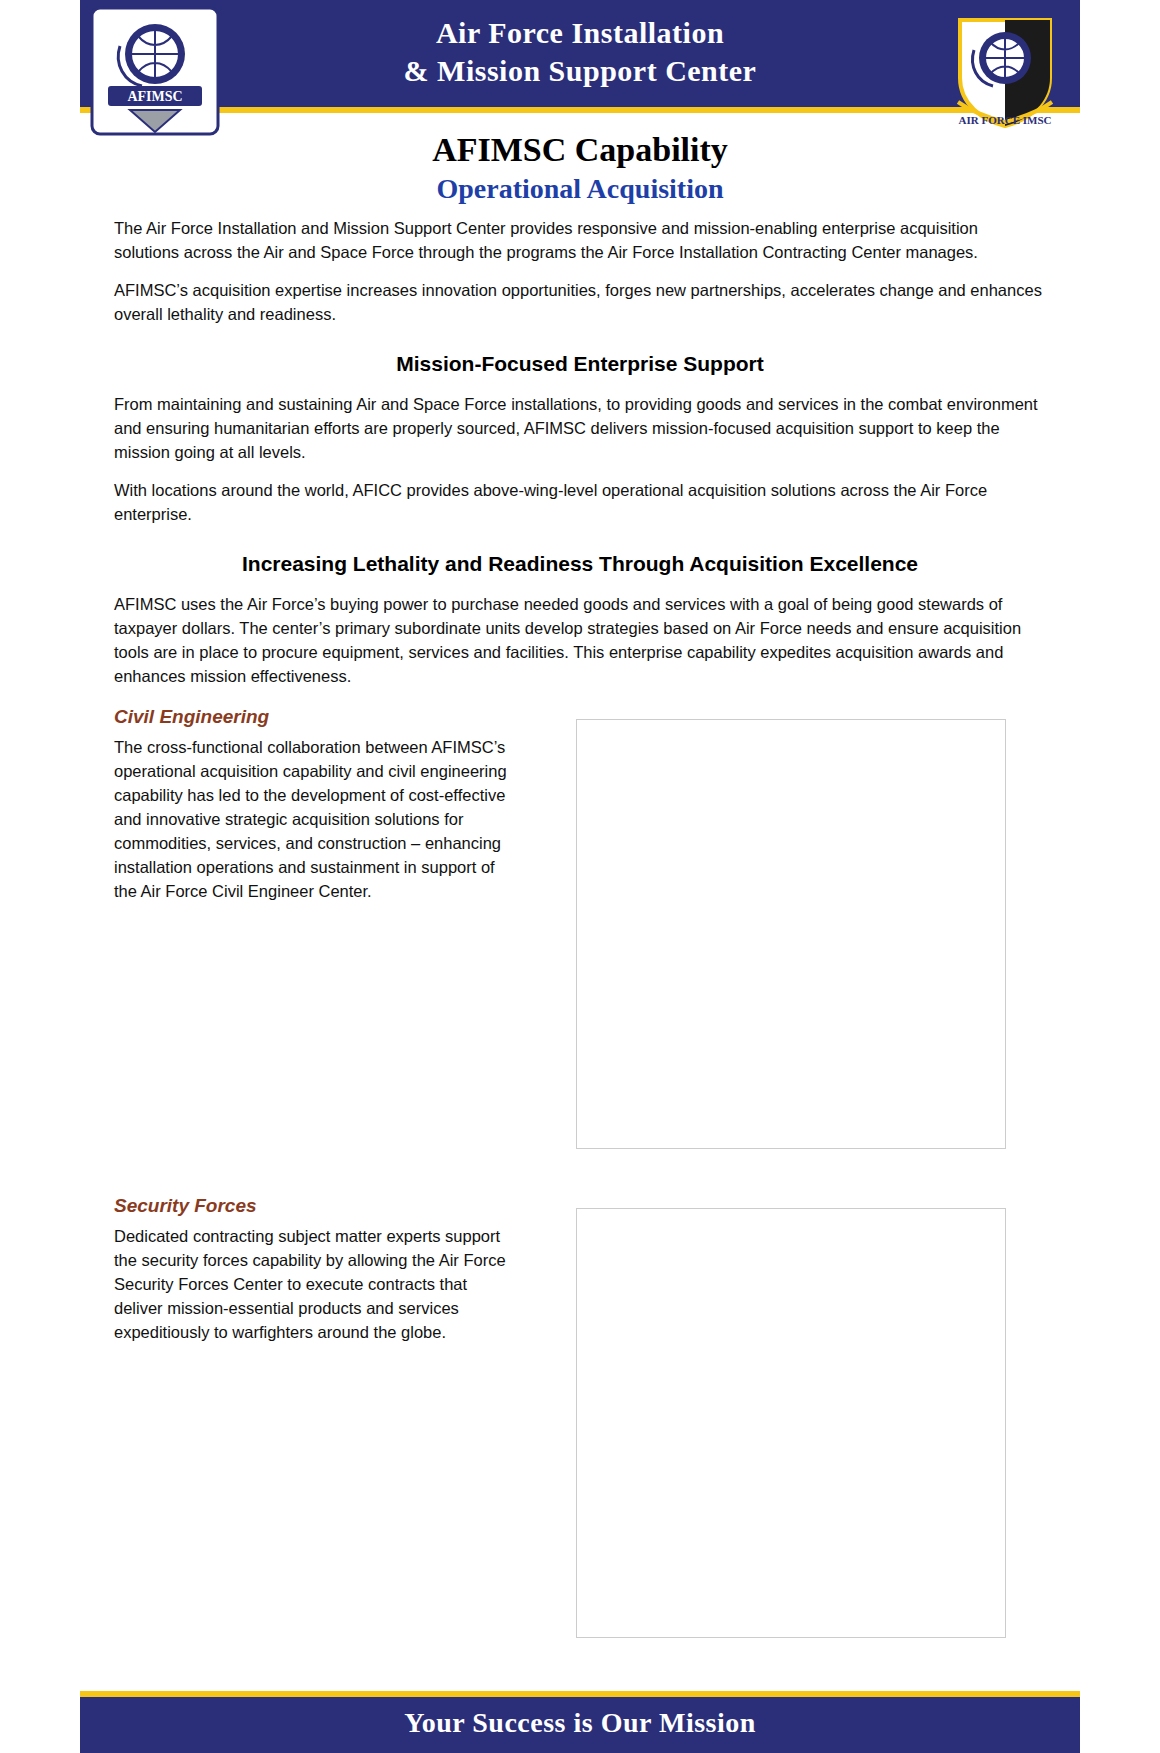AFIMSC
Air Force Installation
& Mission Support Center
AIR FORCE IMSC
AFIMSC Capability
Operational Acquisition
The Air Force Installation and Mission Support Center provides responsive and mission-enabling enterprise acquisition solutions across the Air and Space Force through the programs the Air Force Installation Contracting Center manages.
AFIMSC’s acquisition expertise increases innovation opportunities, forges new partnerships, accelerates change and enhances overall lethality and readiness.
Mission-Focused Enterprise Support
From maintaining and sustaining Air and Space Force installations, to providing goods and services in the combat environment and ensuring humanitarian efforts are properly sourced, AFIMSC delivers mission-focused acquisition support to keep the mission going at all levels.
With locations around the world, AFICC provides above-wing-level operational acquisition solutions across the Air Force enterprise.
Increasing Lethality and Readiness Through Acquisition Excellence
AFIMSC uses the Air Force’s buying power to purchase needed goods and services with a goal of being good stewards of taxpayer dollars. The center’s primary subordinate units develop strategies based on Air Force needs and ensure acquisition tools are in place to procure equipment, services and facilities. This enterprise capability expedites acquisition awards and enhances mission effectiveness.
Civil Engineering
The cross-functional collaboration between AFIMSC’s operational acquisition capability and civil engineering capability has led to the development of cost-effective and innovative strategic acquisition solutions for commodities, services, and construction – enhancing installation operations and sustainment in support of the Air Force Civil Engineer Center.
Security Forces
Dedicated contracting subject matter experts support the security forces capability by allowing the Air Force Security Forces Center to execute contracts that deliver mission-essential products and services expeditiously to warfighters around the globe.
Your Success is Our Mission